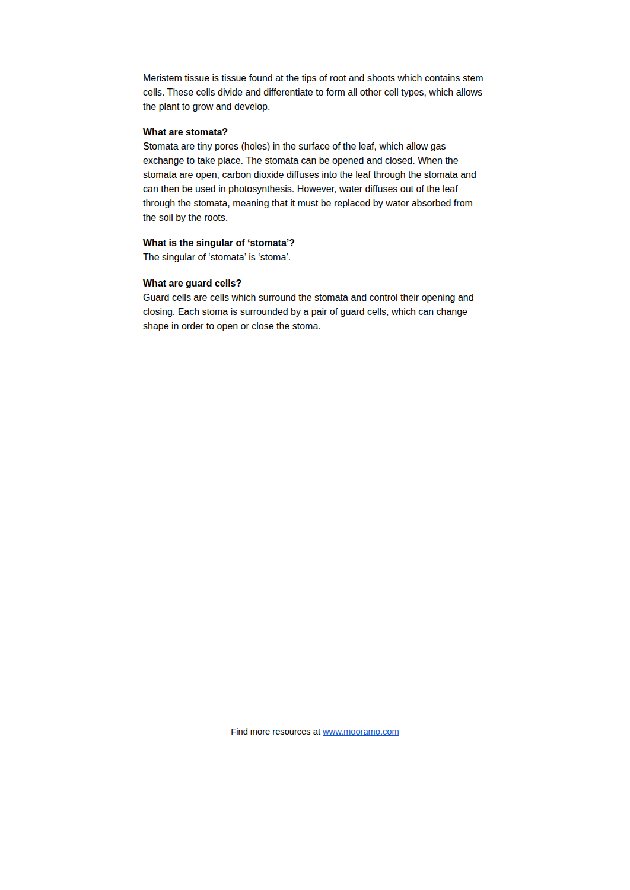Meristem tissue is tissue found at the tips of root and shoots which contains stem cells. These cells divide and differentiate to form all other cell types, which allows the plant to grow and develop.
What are stomata?
Stomata are tiny pores (holes) in the surface of the leaf, which allow gas exchange to take place. The stomata can be opened and closed. When the stomata are open, carbon dioxide diffuses into the leaf through the stomata and can then be used in photosynthesis. However, water diffuses out of the leaf through the stomata, meaning that it must be replaced by water absorbed from the soil by the roots.
What is the singular of ‘stomata’?
The singular of ‘stomata’ is ‘stoma’.
What are guard cells?
Guard cells are cells which surround the stomata and control their opening and closing. Each stoma is surrounded by a pair of guard cells, which can change shape in order to open or close the stoma.
Find more resources at www.mooramo.com